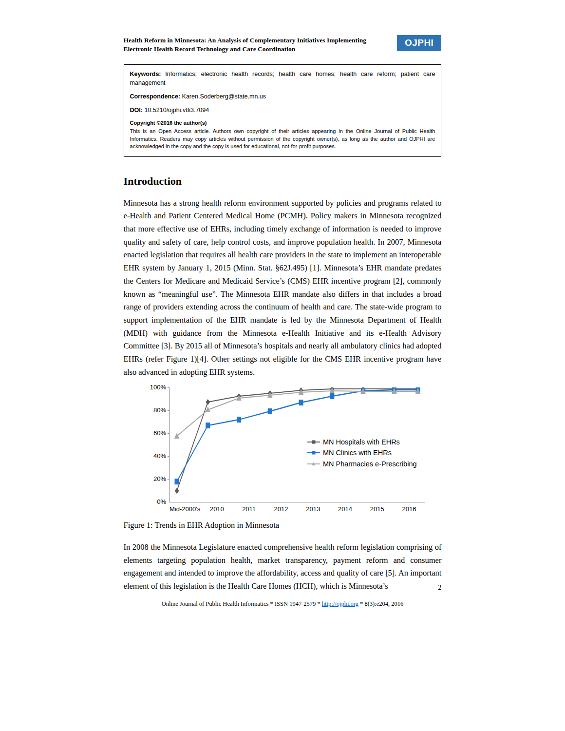Health Reform in Minnesota: An Analysis of Complementary Initiatives Implementing
Electronic Health Record Technology and Care Coordination
OJPHI
Keywords: Informatics; electronic health records; health care homes; health care reform; patient care management
Correspondence: Karen.Soderberg@state.mn.us
DOI: 10.5210/ojphi.v8i3.7094
Copyright ©2016 the author(s)
This is an Open Access article. Authors own copyright of their articles appearing in the Online Journal of Public Health Informatics. Readers may copy articles without permission of the copyright owner(s), as long as the author and OJPHI are acknowledged in the copy and the copy is used for educational, not-for-profit purposes.
Introduction
Minnesota has a strong health reform environment supported by policies and programs related to e-Health and Patient Centered Medical Home (PCMH). Policy makers in Minnesota recognized that more effective use of EHRs, including timely exchange of information is needed to improve quality and safety of care, help control costs, and improve population health. In 2007, Minnesota enacted legislation that requires all health care providers in the state to implement an interoperable EHR system by January 1, 2015 (Minn. Stat. §62J.495) [1]. Minnesota’s EHR mandate predates the Centers for Medicare and Medicaid Service’s (CMS) EHR incentive program [2], commonly known as “meaningful use”. The Minnesota EHR mandate also differs in that includes a broad range of providers extending across the continuum of health and care. The state-wide program to support implementation of the EHR mandate is led by the Minnesota Department of Health (MDH) with guidance from the Minnesota e-Health Initiative and its e-Health Advisory Committee [3]. By 2015 all of Minnesota’s hospitals and nearly all ambulatory clinics had adopted EHRs (refer Figure 1)[4]. Other settings not eligible for the CMS EHR incentive program have also advanced in adopting EHR systems.
100%
80%
60%
40%
20%
0%
MN Hospitals with EHRs
MN Clinics with EHRs
MN Pharmacies e-Prescribing
Mid-2000's 2010 2011 2012 2013 2014 2015 2016
Figure 1: Trends in EHR Adoption in Minnesota
In 2008 the Minnesota Legislature enacted comprehensive health reform legislation comprising of elements targeting population health, market transparency, payment reform and consumer engagement and intended to improve the affordability, access and quality of care [5]. An important element of this legislation is the Health Care Homes (HCH), which is Minnesota’s
2
Online Journal of Public Health Informatics * ISSN 1947-2579 * http://ojphi.org * 8(3):e204, 2016